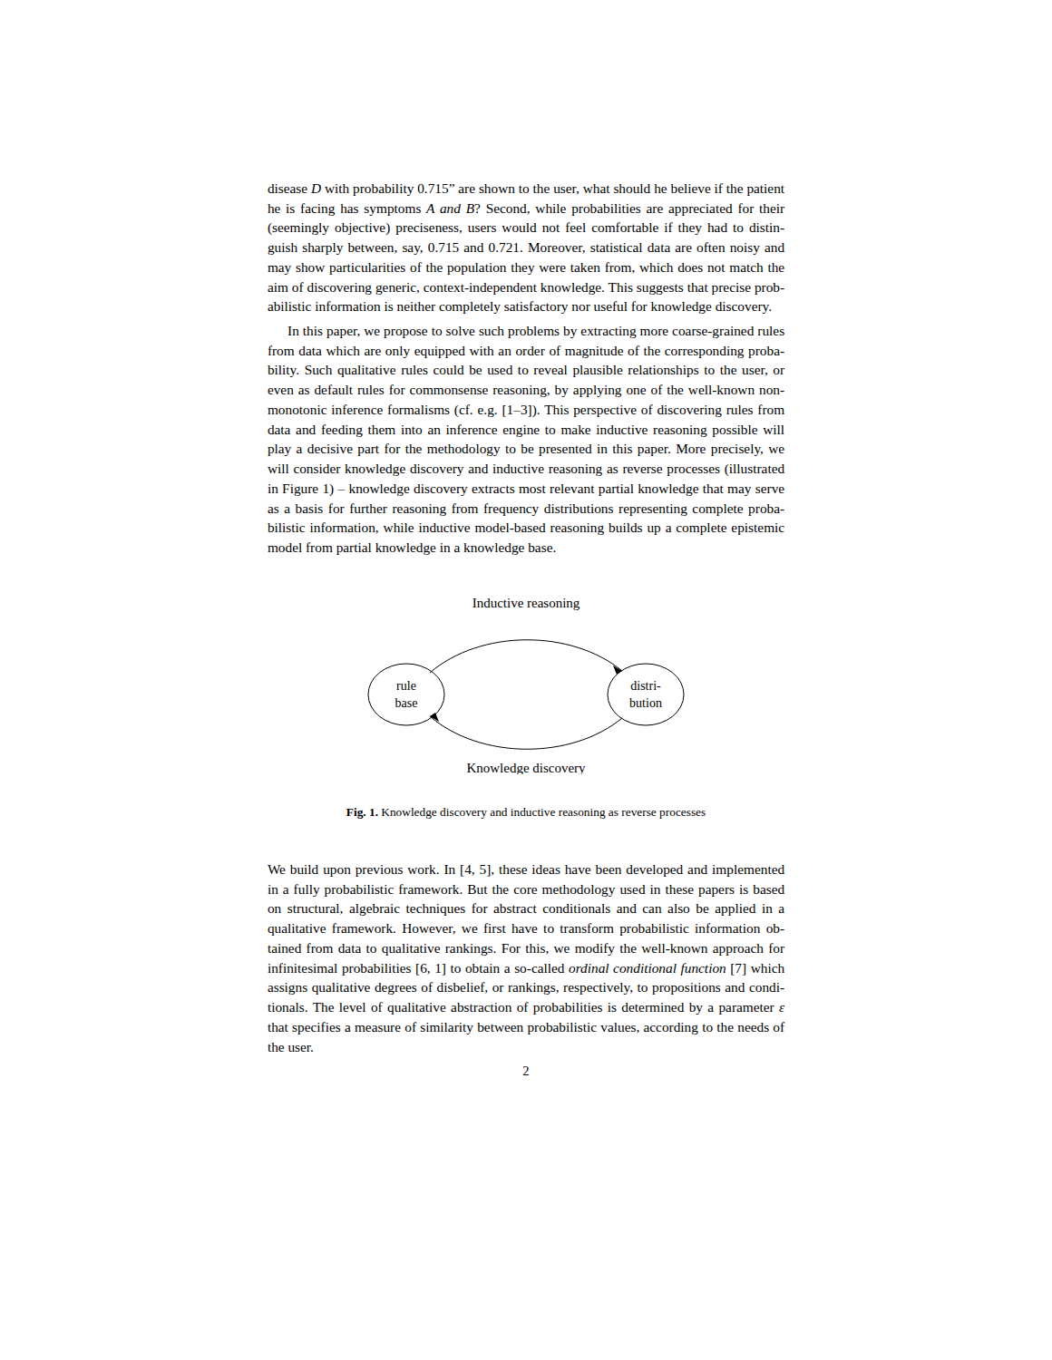disease D with probability 0.715” are shown to the user, what should he believe if the patient he is facing has symptoms A and B? Second, while probabilities are appreciated for their (seemingly objective) preciseness, users would not feel comfortable if they had to distinguish sharply between, say, 0.715 and 0.721. Moreover, statistical data are often noisy and may show particularities of the population they were taken from, which does not match the aim of discovering generic, context-independent knowledge. This suggests that precise probabilistic information is neither completely satisfactory nor useful for knowledge discovery.
In this paper, we propose to solve such problems by extracting more coarse-grained rules from data which are only equipped with an order of magnitude of the corresponding probability. Such qualitative rules could be used to reveal plausible relationships to the user, or even as default rules for commonsense reasoning, by applying one of the well-known nonmonotonic inference formalisms (cf. e.g. [1–3]). This perspective of discovering rules from data and feeding them into an inference engine to make inductive reasoning possible will play a decisive part for the methodology to be presented in this paper. More precisely, we will consider knowledge discovery and inductive reasoning as reverse processes (illustrated in Figure 1) – knowledge discovery extracts most relevant partial knowledge that may serve as a basis for further reasoning from frequency distributions representing complete probabilistic information, while inductive model-based reasoning builds up a complete epistemic model from partial knowledge in a knowledge base.
Inductive reasoning rule base distri- bution Knowledge discovery
Fig. 1. Knowledge discovery and inductive reasoning as reverse processes
We build upon previous work. In [4, 5], these ideas have been developed and implemented in a fully probabilistic framework. But the core methodology used in these papers is based on structural, algebraic techniques for abstract conditionals and can also be applied in a qualitative framework. However, we first have to transform probabilistic information obtained from data to qualitative rankings. For this, we modify the well-known approach for infinitesimal probabilities [6, 1] to obtain a so-called ordinal conditional function [7] which assigns qualitative degrees of disbelief, or rankings, respectively, to propositions and conditionals. The level of qualitative abstraction of probabilities is determined by a parameter ε that specifies a measure of similarity between probabilistic values, according to the needs of the user.
2